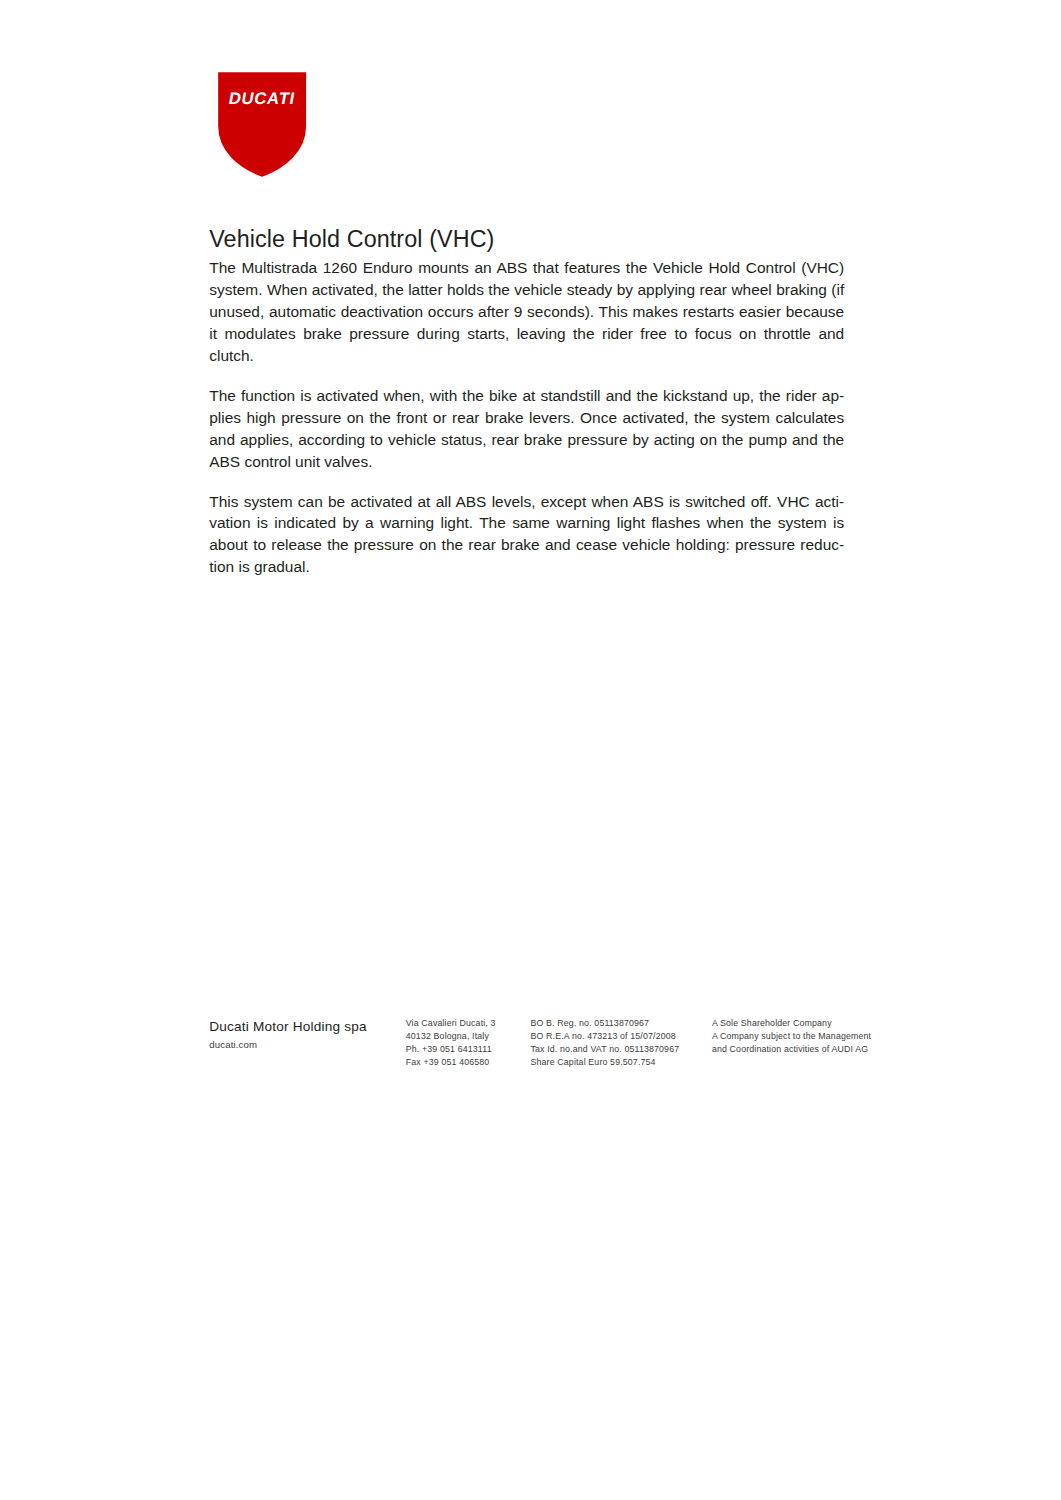DUCATI
Vehicle Hold Control (VHC)
The Multistrada 1260 Enduro mounts an ABS that features the Vehicle Hold Control (VHC) system. When activated, the latter holds the vehicle steady by applying rear wheel braking (if unused, automatic deactivation occurs after 9 seconds). This makes restarts easier because it modulates brake pressure during starts, leaving the rider free to focus on throttle and clutch.
The function is activated when, with the bike at standstill and the kickstand up, the rider applies high pressure on the front or rear brake levers. Once activated, the system calculates and applies, according to vehicle status, rear brake pressure by acting on the pump and the ABS control unit valves.
This system can be activated at all ABS levels, except when ABS is switched off. VHC activation is indicated by a warning light. The same warning light flashes when the system is about to release the pressure on the rear brake and cease vehicle holding: pressure reduction is gradual.
Ducati Motor Holding spa
ducati.com
Via Cavalieri Ducati, 3
40132 Bologna, Italy
Ph. +39 051 6413111
Fax +39 051 406580
BO B. Reg. no. 05113870967
BO R.E.A no. 473213 of 15/07/2008
Tax Id. no.and VAT no. 05113870967
Share Capital Euro 59.507.754
A Sole Shareholder Company
A Company subject to the Management
and Coordination activities of AUDI AG